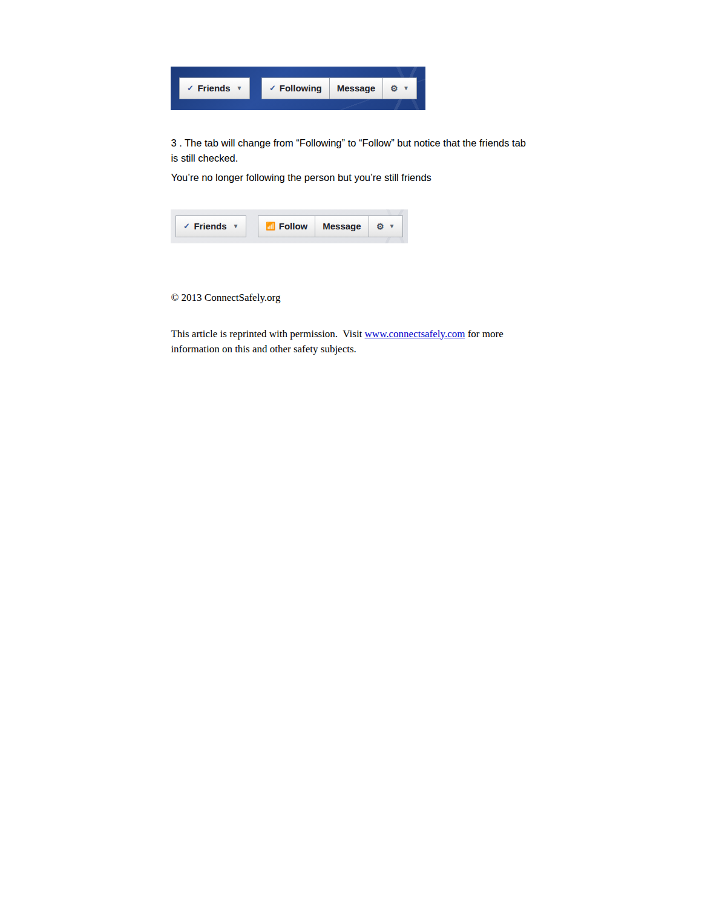✓Friends▼ ✓Following Message ⚙▼
3 . The tab will change from “Following” to “Follow” but notice that the friends tab is still checked.
You’re no longer following the person but you’re still friends
✓Friends▼ 📶Follow Message ⚙▼
© 2013 ConnectSafely.org
This article is reprinted with permission. Visit www.connectsafely.com for more information on this and other safety subjects.